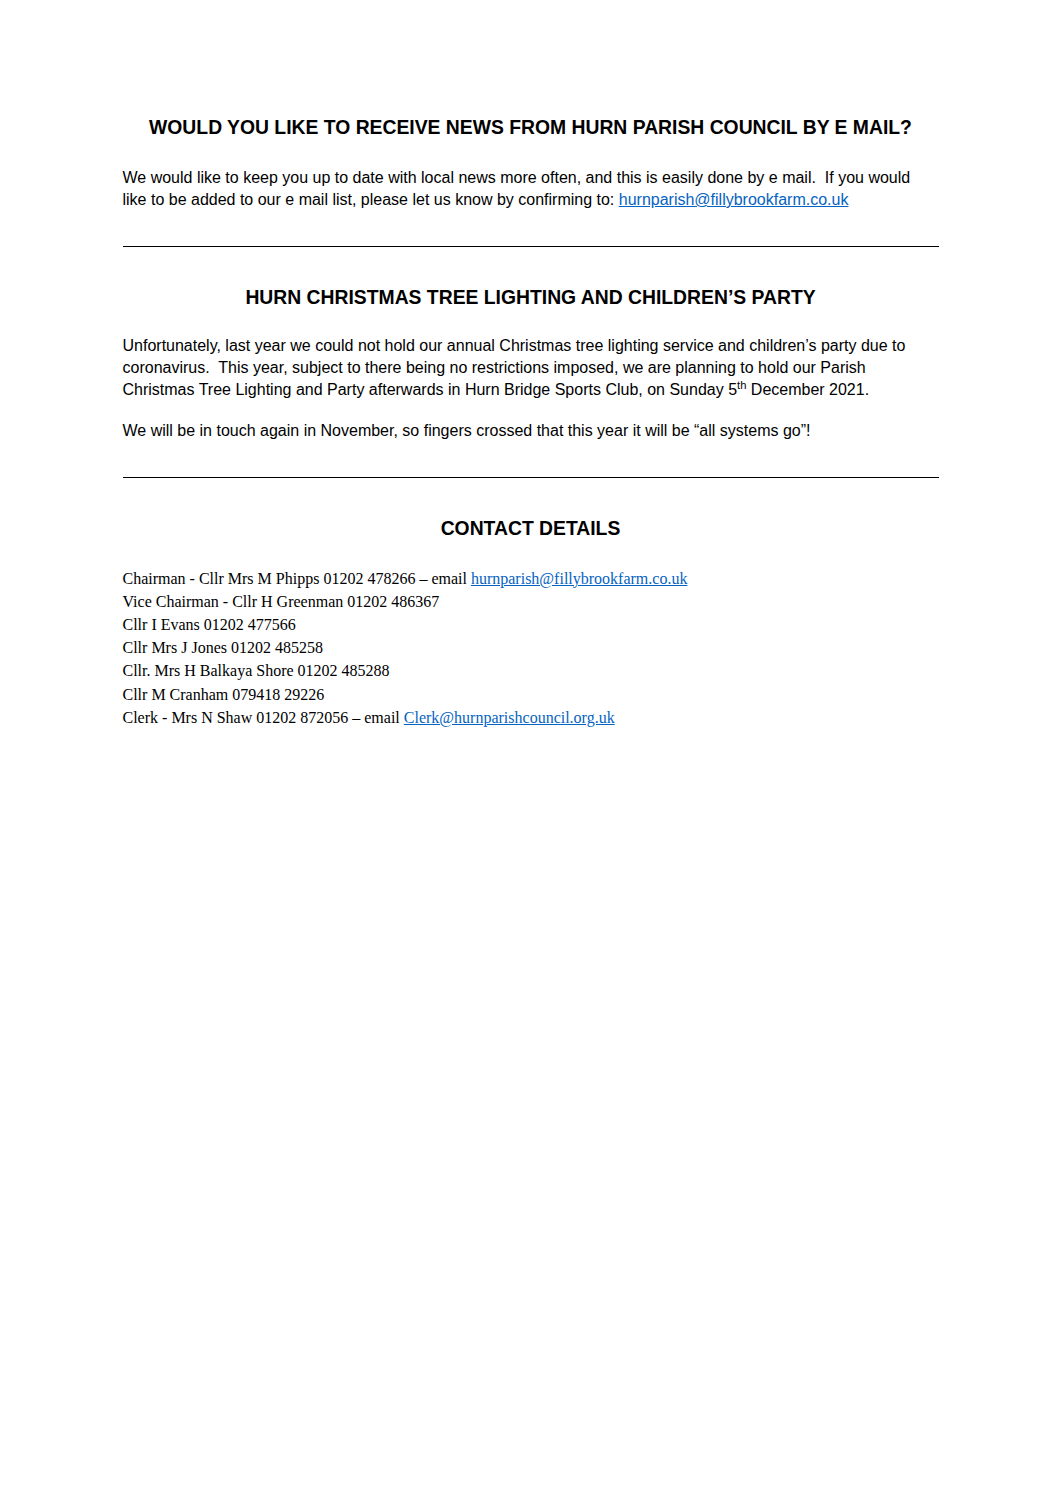WOULD YOU LIKE TO RECEIVE NEWS FROM HURN PARISH COUNCIL BY E MAIL?
We would like to keep you up to date with local news more often, and this is easily done by e mail. If you would like to be added to our e mail list, please let us know by confirming to: hurnparish@fillybrookfarm.co.uk
HURN CHRISTMAS TREE LIGHTING AND CHILDREN’S PARTY
Unfortunately, last year we could not hold our annual Christmas tree lighting service and children’s party due to coronavirus. This year, subject to there being no restrictions imposed, we are planning to hold our Parish Christmas Tree Lighting and Party afterwards in Hurn Bridge Sports Club, on Sunday 5th December 2021.
We will be in touch again in November, so fingers crossed that this year it will be “all systems go”!
CONTACT DETAILS
Chairman - Cllr Mrs M Phipps 01202 478266 – email hurnparish@fillybrookfarm.co.uk Vice Chairman - Cllr H Greenman 01202 486367 Cllr I Evans 01202 477566 Cllr Mrs J Jones 01202 485258 Cllr. Mrs H Balkaya Shore 01202 485288 Cllr M Cranham 079418 29226 Clerk - Mrs N Shaw 01202 872056 – email Clerk@hurnparishcouncil.org.uk